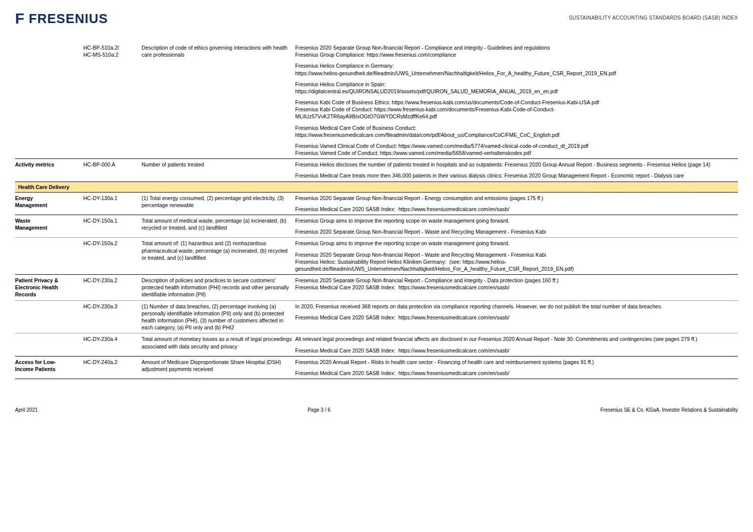F FRESENIUS
SUSTAINABILITY ACCOUNTING STANDARDS BOARD (SASB) INDEX
| | HC-BP-510a.2/ HC-MS-510a.2 | Description of code of ethics governing interactions with health care professionals | Fresenius 2020 Separate Group Non-financial Report - Compliance and integrity - Guidelines and regulations Fresenius Group Compliance: https://www.fresenius.com/compliance Fresenius Helios Compliance in Germany: https://www.helios-gesundheit.de/fileadmin/UWS_Unternehmen/Nachhaltigkeit/Helios_For_A_healthy_Future_CSR_Report_2019_EN.pdf Fresenius Helios Compliance in Spain: https://digitalcentral.es/QUIRONSALUD2019/assets/pdf/QUIRON_SALUD_MEMORIA_ANUAL_2019_en_en.pdf Fresenius Kabi Code of Business Ethics: https://www.fresenius-kabi.com/us/documents/Code-of-Conduct-Fresenius-Kabi-USA.pdf Fresenius Kabi Code of Conduct: https://www.fresenius-kabi.com/documents/Fresenius-Kabi-Code-of-Conduct- MLiIUz57VvK2TR6ayA9BIxOGtO7GWYDCRsMzdffKe64.pdf Fresenius Medical Care Code of Business Conduct: https://www.freseniusmedicalcare.com/fileadmin/data/com/pdf/About_us/Compliance/CoC/FME_CoC_English.pdf Fresenius Vamed Clinical Code of Conduct: https://www.vamed.com/media/5774/vamed-clinical-code-of-conduct_dt_2019.pdf Fresenius Vamed Code of Conduct: https://www.vamed.com/media/5658/vamed-verhaltenskodex.pdf |
| Activity metrics | HC-BP-000.A | Number of patients treated | Fresenius Helios discloses the number of patients treated in hospitals and as outpatients: Fresenius 2020 Group Annual Report - Business segments - Fresenius Helios (page 14) Fresenius Medical Care treats more then 346,000 patients in their various dialysis clinics: Fresenius 2020 Group Management Report - Economic report - Dialysis care |
| Health Care Delivery |
| Energy Management | HC-DY-130a.1 | (1) Total energy consumed, (2) percentage grid electricity, (3) percentage renewable | Fresenius 2020 Separate Group Non-financial Report - Energy consumption and emissions (pages 175 ff.) Fresenius Medical Care 2020 SASB Index: https://www.freseniusmedicalcare.com/en/sasb/ |
| Waste Management | HC-DY-150a.1 | Total amount of medical waste, percentage (a) incinerated, (b) recycled or treated, and (c) landfilled | Fresenius Group aims to improve the reporting scope on waste management going forward. Fresenius 2020 Separate Group Non-financial Report - Waste and Recycling Management - Fresenius Kabi |
| | HC-DY-150a.2 | Total amount of: (1) hazardous and (2) nonhazardous pharmaceutical waste, percentage (a) incinerated, (b) recycled or treated, and (c) landfilled | Fresenius Group aims to improve the reporting scope on waste management going forward. Fresenius 2020 Separate Group Non-financial Report - Waste and Recycling Management - Fresenius Kabi Fresenius Helios: Sustainability Report Helios Kliniken Germany: (see: https://www.helios- gesundheit.de/fileadmin/UWS_Unternehmen/Nachhaltigkeit/Helios_For_A_healthy_Future_CSR_Report_2019_EN.pdf) |
| Patient Privacy & Electronic Health Records | HC-DY-230a.2 | Description of policies and practices to secure customers' protected health information (PHI) records and other personally identifiable information (PII) | Fresenius 2020 Separate Group Non-financial Report - Compliance and integrity - Data protection (pages 160 ff.) Fresenius Medical Care 2020 SASB Index: https://www.freseniusmedicalcare.com/en/sasb/ |
| | HC-DY-230a.3 | (1) Number of data breaches, (2) percentage involving (a) personally identifiable information (PII) only and (b) protected health information (PHI), (3) number of customers affected in each category, (a) PII only and (b) PHI2 | In 2020, Fresenius received 368 reports on data protection via compliance reporting channels. However, we do not publish the total number of data breaches. Fresenius Medical Care 2020 SASB Index: https://www.freseniusmedicalcare.com/en/sasb/ |
| | HC-DY-230a.4 | Total amount of monetary losses as a result of legal proceedings associated with data security and privacy | All relevant legal proceedings and related financial affects are disclosed in our Fresenius 2020 Annual Report - Note 30: Commitments and contingencies (see pages 279 ff.) Fresenius Medical Care 2020 SASB Index: https://www.freseniusmedicalcare.com/en/sasb/ |
| Access for Low- Income Patients | HC-DY-240a.2 | Amount of Medicare Disproportionate Share Hospital (DSH) adjustment payments received | Fresenius 2020 Annual Report - Risks in health care sector - Financing of health care and reimbursement systems (pages 91 ff.) Fresenius Medical Care 2020 SASB Index: https://www.freseniusmedicalcare.com/en/sasb/ |
April 2021
Page 3 / 6
Fresenius SE & Co. KGaA, Investor Relations & Sustainability